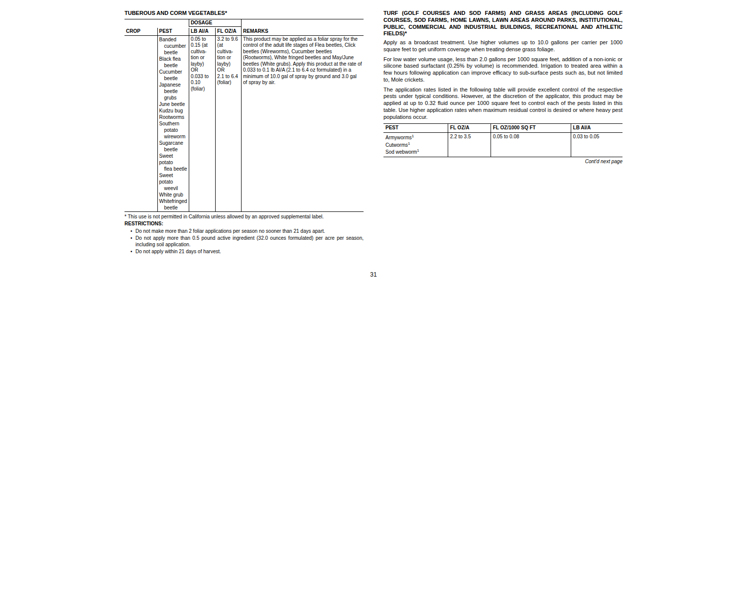Tuberous and Corm Vegetables*
| | | DOSAGE | |
| --- | --- | --- | --- |
| CROP | PEST | LB AI/A | FL OZ/A | REMARKS |
| | Banded cucumber beetle Black flea beetle Cucumber beetle Japanese beetle grubs June beetle Kudzu bug Rootworms Southern potato wireworm Sugarcane beetle Sweet potato flea beetle Sweet potato weevil White grub Whitefringed beetle | 0.05 to 0.15 (at cultiva-tion or layby) OR 0.033 to 0.10 (foliar) | 3.2 to 9.6 (at cultiva-tion or layby) OR 2.1 to 6.4 (foliar) | This product may be applied as a foliar spray for the control of the adult life stages of Flea beetles, Click beetles (Wireworms), Cucumber beetles (Rootworms), White fringed beetles and May/June beetles (White grubs). Apply this product at the rate of 0.033 to 0.1 lb AI/A (2.1 to 6.4 oz formulated) in a minimum of 10.0 gal of spray by ground and 3.0 gal of spray by air. |
* This use is not permitted in California unless allowed by an approved supplemental label.
Restrictions:
Do not make more than 2 foliar applications per season no sooner than 21 days apart.
Do not apply more than 0.5 pound active ingredient (32.0 ounces formulated) per acre per season, including soil application.
Do not apply within 21 days of harvest.
Turf (Golf Courses and Sod Farms) and Grass Areas (Including Golf Courses, Sod Farms, Home Lawns, Lawn Areas Around Parks, Institutional, Public, Commercial and Industrial Buildings, Recreational and Athletic Fields)*
Apply as a broadcast treatment. Use higher volumes up to 10.0 gallons per carrier per 1000 square feet to get uniform coverage when treating dense grass foliage.
For low water volume usage, less than 2.0 gallons per 1000 square feet, addition of a non-ionic or silicone based surfactant (0.25% by volume) is recommended. Irrigation to treated area within a few hours following application can improve efficacy to sub-surface pests such as, but not limited to, Mole crickets.
The application rates listed in the following table will provide excellent control of the respective pests under typical conditions. However, at the discretion of the applicator, this product may be applied at up to 0.32 fluid ounce per 1000 square feet to control each of the pests listed in this table. Use higher application rates when maximum residual control is desired or where heavy pest populations occur.
| PEST | FL OZ/A | FL OZ/1000 SQ FT | LB AI/A |
| --- | --- | --- | --- |
| Armyworms 1 Cutworms 1 Sod webworm 1 | 2.2 to 3.5 | 0.05 to 0.08 | 0.03 to 0.05 |
Cont'd next page
31